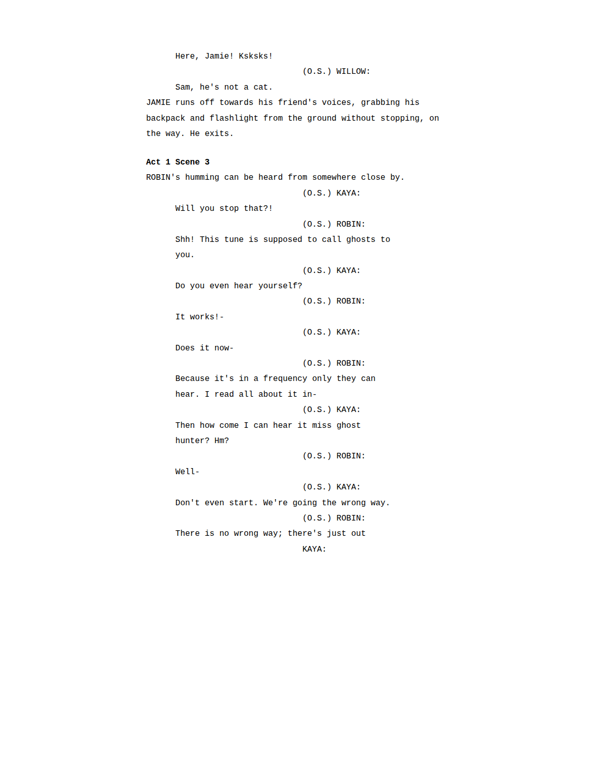Here, Jamie! Ksksks!
(O.S.) WILLOW:
Sam, he's not a cat.
JAMIE runs off towards his friend's voices, grabbing his backpack and flashlight from the ground without stopping, on the way. He exits.
Act 1 Scene 3
ROBIN's humming can be heard from somewhere close by.
(O.S.) KAYA:
Will you stop that?!
(O.S.) ROBIN:
Shh! This tune is supposed to call ghosts to you.
(O.S.) KAYA:
Do you even hear yourself?
(O.S.) ROBIN:
It works!-
(O.S.) KAYA:
Does it now-
(O.S.) ROBIN:
Because it's in a frequency only they can hear. I read all about it in-
(O.S.) KAYA:
Then how come I can hear it miss ghost hunter? Hm?
(O.S.) ROBIN:
Well-
(O.S.) KAYA:
Don't even start. We're going the wrong way.
(O.S.) ROBIN:
There is no wrong way; there's just out
KAYA: